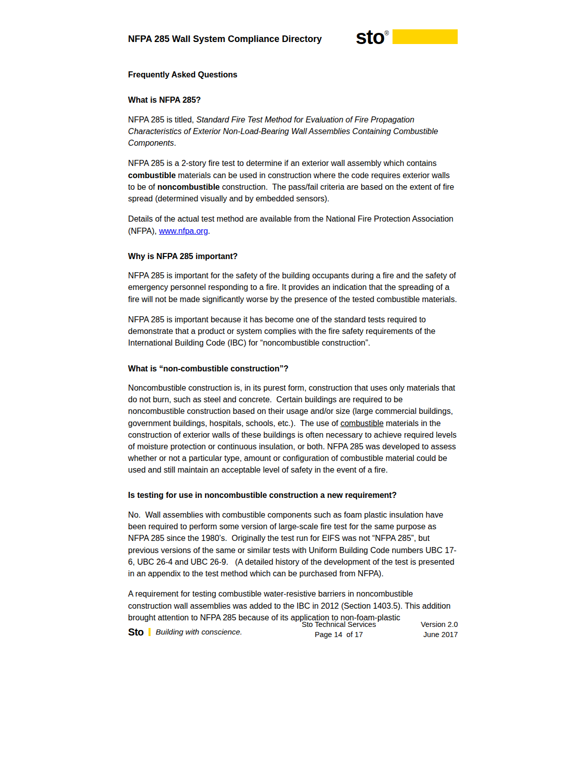NFPA 285 Wall System Compliance Directory
sto®
Frequently Asked Questions
What is NFPA 285?
NFPA 285 is titled, Standard Fire Test Method for Evaluation of Fire Propagation Characteristics of Exterior Non-Load-Bearing Wall Assemblies Containing Combustible Components.
NFPA 285 is a 2-story fire test to determine if an exterior wall assembly which contains combustible materials can be used in construction where the code requires exterior walls to be of noncombustible construction. The pass/fail criteria are based on the extent of fire spread (determined visually and by embedded sensors).
Details of the actual test method are available from the National Fire Protection Association (NFPA), www.nfpa.org.
Why is NFPA 285 important?
NFPA 285 is important for the safety of the building occupants during a fire and the safety of emergency personnel responding to a fire. It provides an indication that the spreading of a fire will not be made significantly worse by the presence of the tested combustible materials.
NFPA 285 is important because it has become one of the standard tests required to demonstrate that a product or system complies with the fire safety requirements of the International Building Code (IBC) for “noncombustible construction”.
What is “non-combustible construction”?
Noncombustible construction is, in its purest form, construction that uses only materials that do not burn, such as steel and concrete. Certain buildings are required to be noncombustible construction based on their usage and/or size (large commercial buildings, government buildings, hospitals, schools, etc.). The use of combustible materials in the construction of exterior walls of these buildings is often necessary to achieve required levels of moisture protection or continuous insulation, or both. NFPA 285 was developed to assess whether or not a particular type, amount or configuration of combustible material could be used and still maintain an acceptable level of safety in the event of a fire.
Is testing for use in noncombustible construction a new requirement?
No. Wall assemblies with combustible components such as foam plastic insulation have been required to perform some version of large-scale fire test for the same purpose as NFPA 285 since the 1980’s. Originally the test run for EIFS was not “NFPA 285”, but previous versions of the same or similar tests with Uniform Building Code numbers UBC 17-6, UBC 26-4 and UBC 26-9. (A detailed history of the development of the test is presented in an appendix to the test method which can be purchased from NFPA).
A requirement for testing combustible water-resistive barriers in noncombustible construction wall assemblies was added to the IBC in 2012 (Section 1403.5). This addition brought attention to NFPA 285 because of its application to non-foam-plastic
Sto Building with conscience.
Sto Technical Services
Page 14 of 17
Version 2.0
June 2017